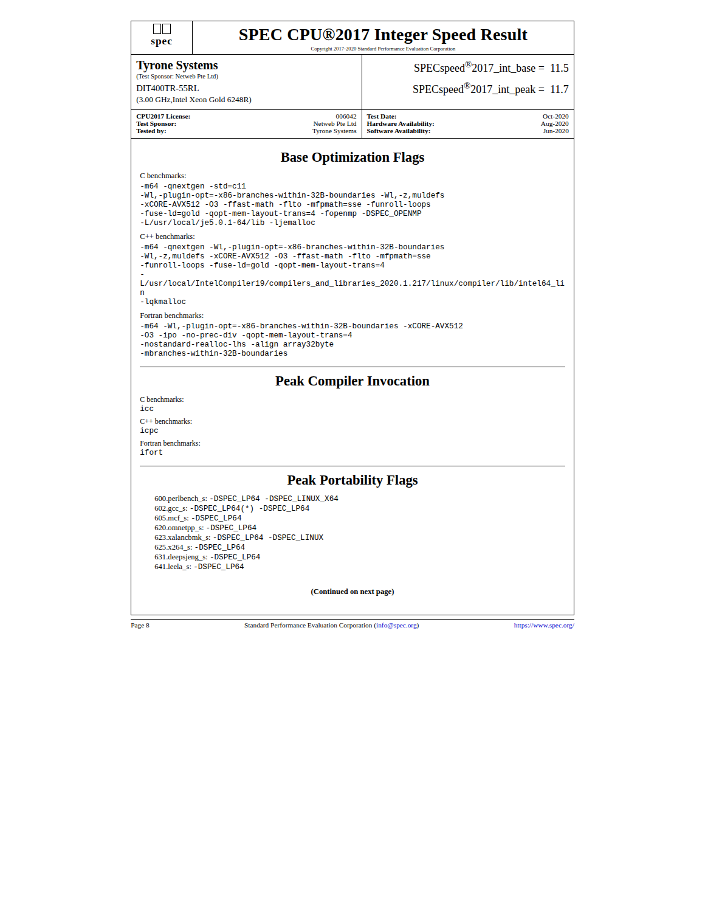spec
SPEC CPU®2017 Integer Speed Result
Copyright 2017-2020 Standard Performance Evaluation Corporation
Tyrone Systems
(Test Sponsor: Netweb Pte Ltd)
DIT400TR-55RL
(3.00 GHz,Intel Xeon Gold 6248R)
SPECspeed®2017_int_base = 11.5
SPECspeed®2017_int_peak = 11.7
CPU2017 License: 006042
Test Sponsor: Netweb Pte Ltd
Tested by: Tyrone Systems
Test Date: Oct-2020
Hardware Availability: Aug-2020
Software Availability: Jun-2020
Base Optimization Flags
C benchmarks:
-m64 -qnextgen -std=c11
-Wl,-plugin-opt=-x86-branches-within-32B-boundaries -Wl,-z,muldefs
-xCORE-AVX512 -O3 -ffast-math -flto -mfpmath=sse -funroll-loops
-fuse-ld=gold -qopt-mem-layout-trans=4 -fopenmp -DSPEC_OPENMP
-L/usr/local/je5.0.1-64/lib -ljemalloc
C++ benchmarks:
-m64 -qnextgen -Wl,-plugin-opt=-x86-branches-within-32B-boundaries
-Wl,-z,muldefs -xCORE-AVX512 -O3 -ffast-math -flto -mfpmath=sse
-funroll-loops -fuse-ld=gold -qopt-mem-layout-trans=4
-L/usr/local/IntelCompiler19/compilers_and_libraries_2020.1.217/linux/compiler/lib/intel64_lin
-lqkmalloc
Fortran benchmarks:
-m64 -Wl,-plugin-opt=-x86-branches-within-32B-boundaries -xCORE-AVX512
-O3 -ipo -no-prec-div -qopt-mem-layout-trans=4
-nostandard-realloc-lhs -align array32byte
-mbranches-within-32B-boundaries
Peak Compiler Invocation
C benchmarks:
icc
C++ benchmarks:
icpc
Fortran benchmarks:
ifort
Peak Portability Flags
600.perlbench_s: -DSPEC_LP64 -DSPEC_LINUX_X64
602.gcc_s: -DSPEC_LP64(*) -DSPEC_LP64
605.mcf_s: -DSPEC_LP64
620.omnetpp_s: -DSPEC_LP64
623.xalancbmk_s: -DSPEC_LP64 -DSPEC_LINUX
625.x264_s: -DSPEC_LP64
631.deepsjeng_s: -DSPEC_LP64
641.leela_s: -DSPEC_LP64
(Continued on next page)
Page 8
Standard Performance Evaluation Corporation (info@spec.org)
https://www.spec.org/